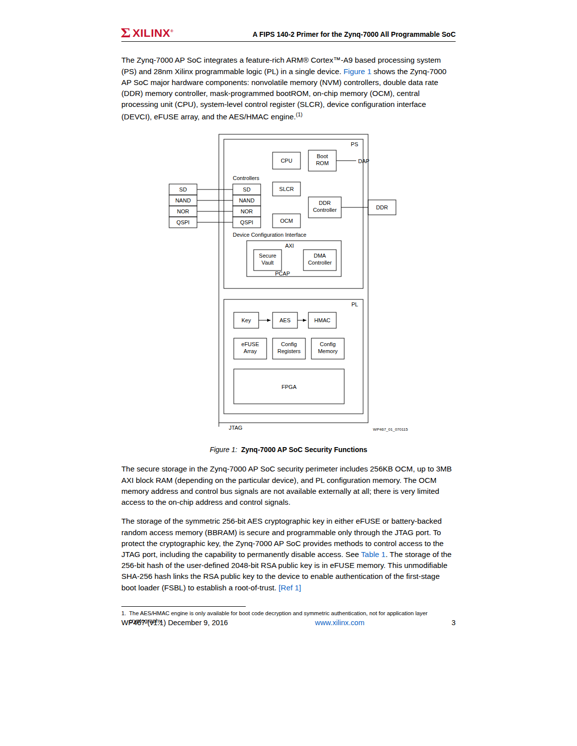ΣXILINX®
A FIPS 140-2 Primer for the Zynq-7000 All Programmable SoC
The Zynq-7000 AP SoC integrates a feature-rich ARM® Cortex™-A9 based processing system (PS) and 28nm Xilinx programmable logic (PL) in a single device. Figure 1 shows the Zynq-7000 AP SoC major hardware components: nonvolatile memory (NVM) controllers, double data rate (DDR) memory controller, mask-programmed bootROM, on-chip memory (OCM), central processing unit (CPU), system-level control register (SLCR), device configuration interface (DEVCI), eFUSE array, and the AES/HMAC engine.(1)
PS CPU Boot ROM DAP Controllers SD NAND NOR QSPI SD NAND NOR QSPI SLCR OCM DDR Controller DDR Device Configuration Interface AXI Secure Vault DMA Controller PCAP PL Key AES HMAC eFUSE Array Config Registers Config Memory FPGA JTAG WP467_01_070115
Figure 1: Zynq-7000 AP SoC Security Functions
The secure storage in the Zynq-7000 AP SoC security perimeter includes 256KB OCM, up to 3MB AXI block RAM (depending on the particular device), and PL configuration memory. The OCM memory address and control bus signals are not available externally at all; there is very limited access to the on-chip address and control signals.
The storage of the symmetric 256-bit AES cryptographic key in either eFUSE or battery-backed random access memory (BBRAM) is secure and programmable only through the JTAG port. To protect the cryptographic key, the Zynq-7000 AP SoC provides methods to control access to the JTAG port, including the capability to permanently disable access. See Table 1. The storage of the 256-bit hash of the user-defined 2048-bit RSA public key is in eFUSE memory. This unmodifiable SHA-256 hash links the RSA public key to the device to enable authentication of the first-stage boot loader (FSBL) to establish a root-of-trust. [Ref 1]
1. The AES/HMAC engine is only available for boot code decryption and symmetric authentication, not for application layer cryptography.
WP467 (v1.1) December 9, 2016
www.xilinx.com
3